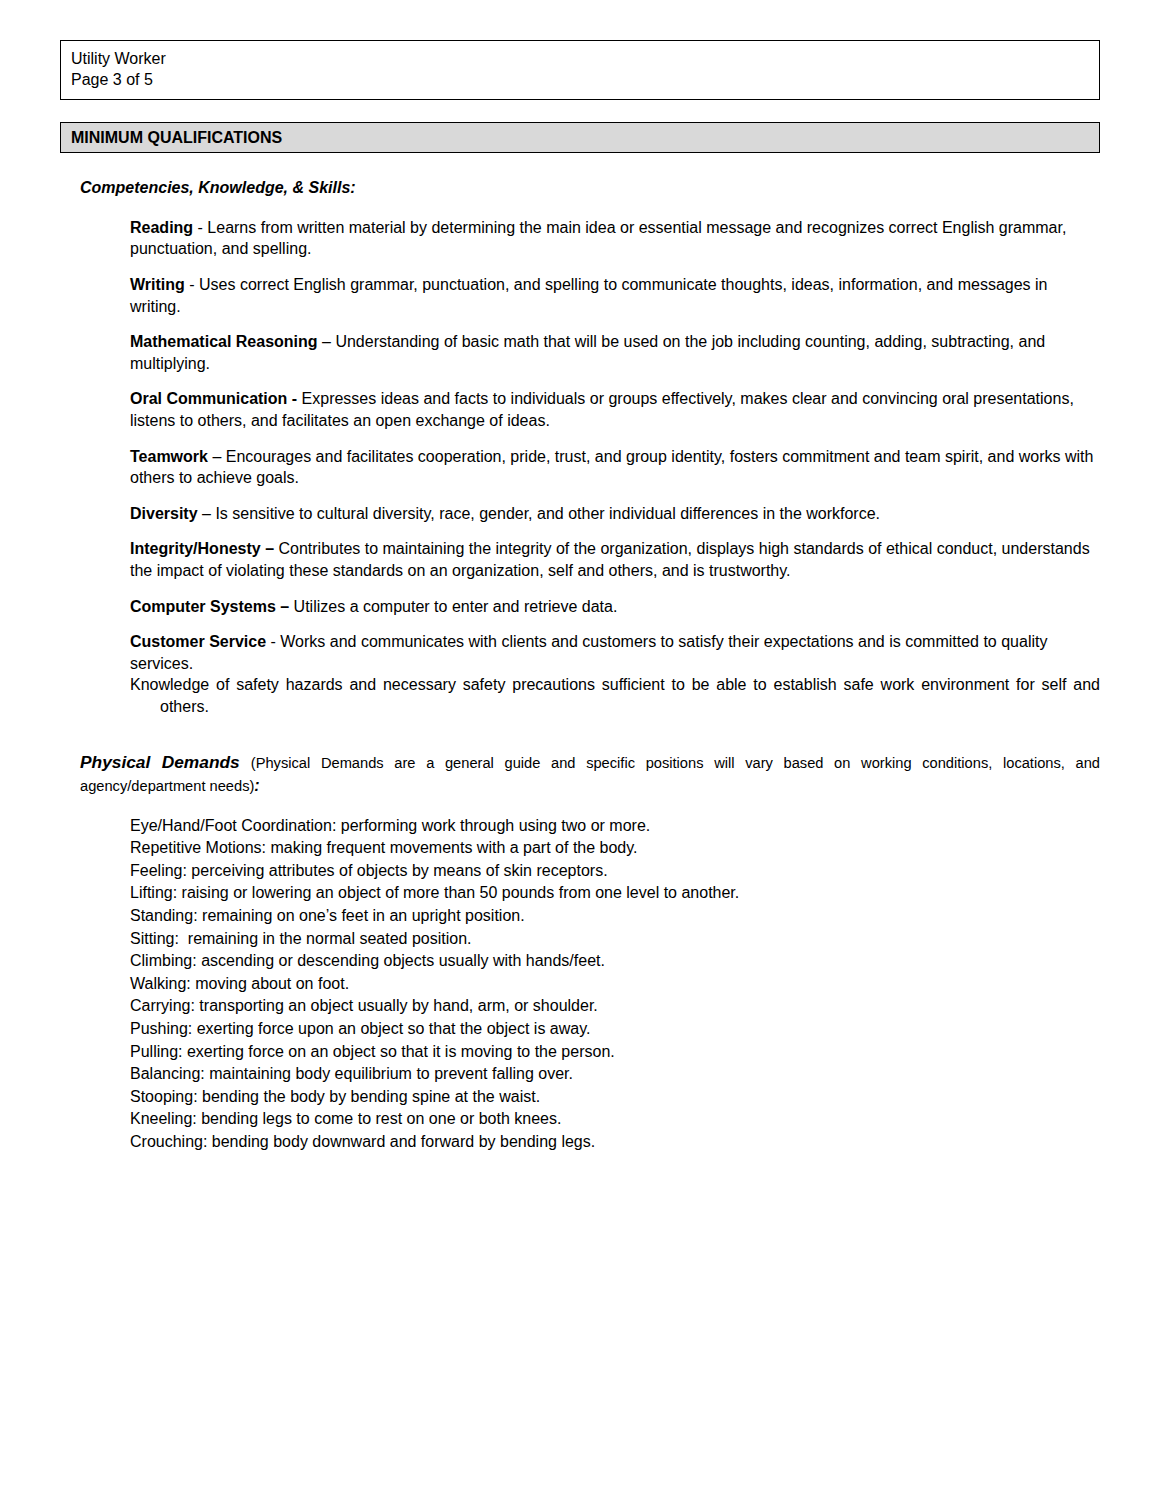Utility Worker
Page 3 of 5
MINIMUM QUALIFICATIONS
Competencies, Knowledge, & Skills:
Reading
- Learns from written material by determining the main idea or essential message and recognizes correct English grammar, punctuation, and spelling.
Writing
- Uses correct English grammar, punctuation, and spelling to communicate thoughts, ideas, information, and messages in writing.
Mathematical Reasoning
– Understanding of basic math that will be used on the job including counting, adding, subtracting, and multiplying.
Oral Communication -
Expresses ideas and facts to individuals or groups effectively, makes clear and convincing oral presentations, listens to others, and facilitates an open exchange of ideas.
Teamwork
– Encourages and facilitates cooperation, pride, trust, and group identity, fosters commitment and team spirit, and works with others to achieve goals.
Diversity
– Is sensitive to cultural diversity, race, gender, and other individual differences in the workforce.
Integrity/Honesty –
Contributes to maintaining the integrity of the organization, displays high standards of ethical conduct, understands the impact of violating these standards on an organization, self and others, and is trustworthy.
Computer Systems –
Utilizes a computer to enter and retrieve data.
Customer Service
- Works and communicates with clients and customers to satisfy their expectations and is committed to quality services.
Knowledge of safety hazards and necessary safety precautions sufficient to be able to establish safe work environment for self and others.
Physical Demands (Physical Demands are a general guide and specific positions will vary based on working conditions, locations, and agency/department needs):
Eye/Hand/Foot Coordination: performing work through using two or more.
Repetitive Motions: making frequent movements with a part of the body.
Feeling: perceiving attributes of objects by means of skin receptors.
Lifting: raising or lowering an object of more than 50 pounds from one level to another.
Standing: remaining on one’s feet in an upright position.
Sitting: remaining in the normal seated position.
Climbing: ascending or descending objects usually with hands/feet.
Walking: moving about on foot.
Carrying: transporting an object usually by hand, arm, or shoulder.
Pushing: exerting force upon an object so that the object is away.
Pulling: exerting force on an object so that it is moving to the person.
Balancing: maintaining body equilibrium to prevent falling over.
Stooping: bending the body by bending spine at the waist.
Kneeling: bending legs to come to rest on one or both knees.
Crouching: bending body downward and forward by bending legs.